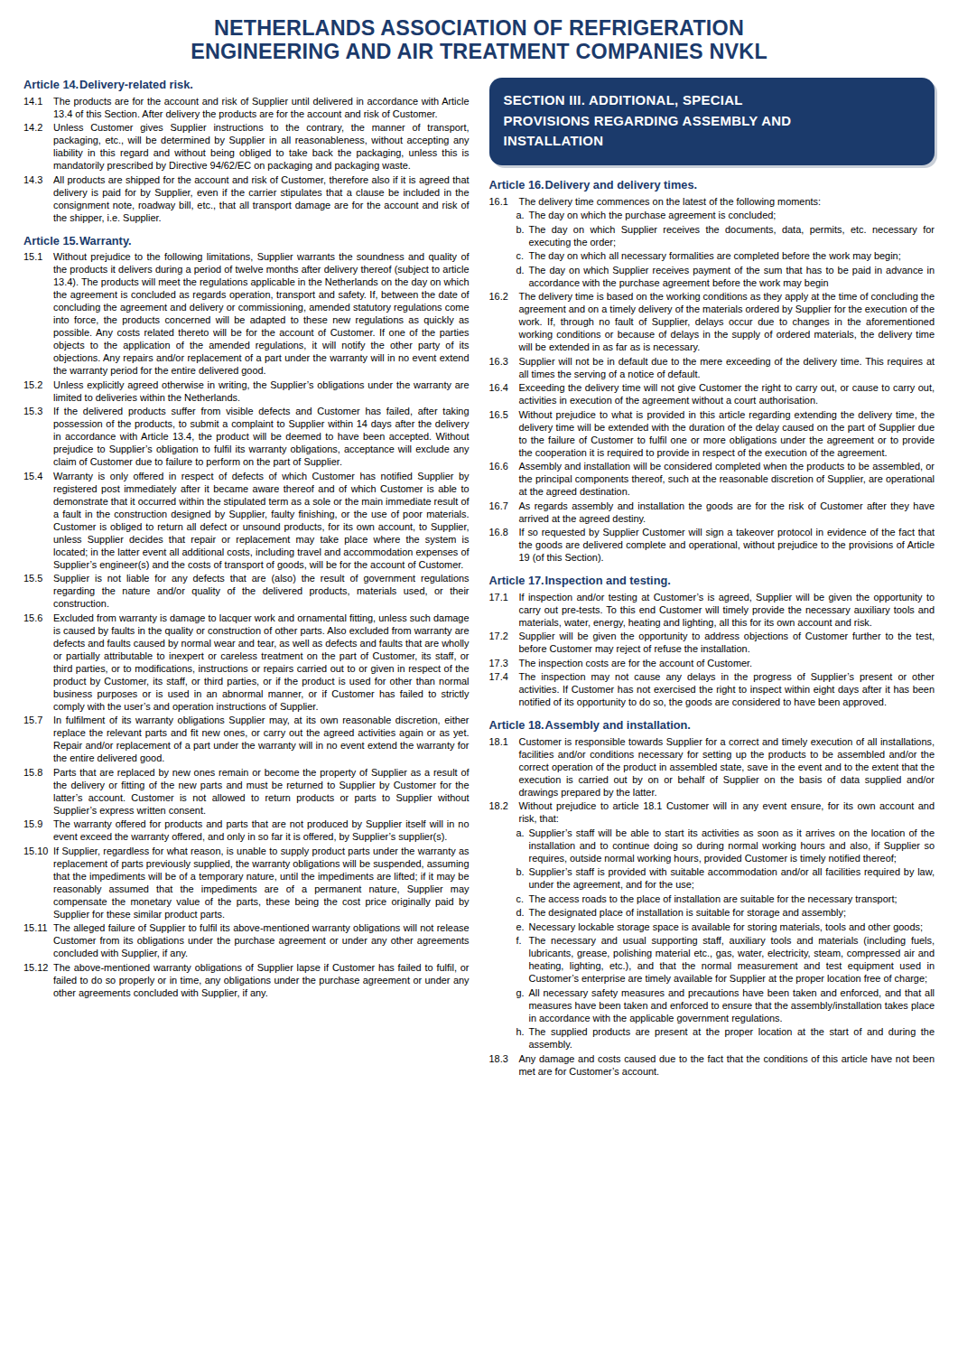NETHERLANDS ASSOCIATION OF REFRIGERATION
ENGINEERING AND AIR TREATMENT COMPANIES NVKL
Article 14. Delivery-related risk.
14.1
The products are for the account and risk of Supplier until delivered in accordance with Article 13.4 of this Section. After delivery the products are for the account and risk of Customer.
14.2
Unless Customer gives Supplier instructions to the contrary, the manner of transport, packaging, etc., will be determined by Supplier in all reasonableness, without accepting any liability in this regard and without being obliged to take back the packaging, unless this is mandatorily prescribed by Directive 94/62/EC on packaging and packaging waste.
14.3
All products are shipped for the account and risk of Customer, therefore also if it is agreed that delivery is paid for by Supplier, even if the carrier stipulates that a clause be included in the consignment note, roadway bill, etc., that all transport damage are for the account and risk of the shipper, i.e. Supplier.
Article 15. Warranty.
15.1
Without prejudice to the following limitations, Supplier warrants the soundness and quality of the products it delivers during a period of twelve months after delivery thereof (subject to article 13.4). The products will meet the regulations applicable in the Netherlands on the day on which the agreement is concluded as regards operation, transport and safety. If, between the date of concluding the agreement and delivery or commissioning, amended statutory regulations come into force, the products concerned will be adapted to these new regulations as quickly as possible. Any costs related thereto will be for the account of Customer. If one of the parties objects to the application of the amended regulations, it will notify the other party of its objections. Any repairs and/or replacement of a part under the warranty will in no event extend the warranty period for the entire delivered good.
15.2
Unless explicitly agreed otherwise in writing, the Supplier’s obligations under the warranty are limited to deliveries within the Netherlands.
15.3
If the delivered products suffer from visible defects and Customer has failed, after taking possession of the products, to submit a complaint to Supplier within 14 days after the delivery in accordance with Article 13.4, the product will be deemed to have been accepted. Without prejudice to Supplier’s obligation to fulfil its warranty obligations, acceptance will exclude any claim of Customer due to failure to perform on the part of Supplier.
15.4
Warranty is only offered in respect of defects of which Customer has notified Supplier by registered post immediately after it became aware thereof and of which Customer is able to demonstrate that it occurred within the stipulated term as a sole or the main immediate result of a fault in the construction designed by Supplier, faulty finishing, or the use of poor materials. Customer is obliged to return all defect or unsound products, for its own account, to Supplier, unless Supplier decides that repair or replacement may take place where the system is located; in the latter event all additional costs, including travel and accommodation expenses of Supplier’s engineer(s) and the costs of transport of goods, will be for the account of Customer.
15.5
Supplier is not liable for any defects that are (also) the result of government regulations regarding the nature and/or quality of the delivered products, materials used, or their construction.
15.6
Excluded from warranty is damage to lacquer work and ornamental fitting, unless such damage is caused by faults in the quality or construction of other parts. Also excluded from warranty are defects and faults caused by normal wear and tear, as well as defects and faults that are wholly or partially attributable to inexpert or careless treatment on the part of Customer, its staff, or third parties, or to modifications, instructions or repairs carried out to or given in respect of the product by Customer, its staff, or third parties, or if the product is used for other than normal business purposes or is used in an abnormal manner, or if Customer has failed to strictly comply with the user’s and operation instructions of Supplier.
15.7
In fulfilment of its warranty obligations Supplier may, at its own reasonable discretion, either replace the relevant parts and fit new ones, or carry out the agreed activities again or as yet. Repair and/or replacement of a part under the warranty will in no event extend the warranty for the entire delivered good.
15.8
Parts that are replaced by new ones remain or become the property of Supplier as a result of the delivery or fitting of the new parts and must be returned to Supplier by Customer for the latter’s account. Customer is not allowed to return products or parts to Supplier without Supplier’s express written consent.
15.9
The warranty offered for products and parts that are not produced by Supplier itself will in no event exceed the warranty offered, and only in so far it is offered, by Supplier’s supplier(s).
15.10
If Supplier, regardless for what reason, is unable to supply product parts under the warranty as replacement of parts previously supplied, the warranty obligations will be suspended, assuming that the impediments will be of a temporary nature, until the impediments are lifted; if it may be reasonably assumed that the impediments are of a permanent nature, Supplier may compensate the monetary value of the parts, these being the cost price originally paid by Supplier for these similar product parts.
15.11
The alleged failure of Supplier to fulfil its above-mentioned warranty obligations will not release Customer from its obligations under the purchase agreement or under any other agreements concluded with Supplier, if any.
15.12
The above-mentioned warranty obligations of Supplier lapse if Customer has failed to fulfil, or failed to do so properly or in time, any obligations under the purchase agreement or under any other agreements concluded with Supplier, if any.
SECTION III. ADDITIONAL, SPECIAL
PROVISIONS REGARDING ASSEMBLY AND
INSTALLATION
Article 16. Delivery and delivery times.
16.1
The delivery time commences on the latest of the following moments:
a.
The day on which the purchase agreement is concluded;
b.
The day on which Supplier receives the documents, data, permits, etc. necessary for executing the order;
c.
The day on which all necessary formalities are completed before the work may begin;
d.
The day on which Supplier receives payment of the sum that has to be paid in advance in accordance with the purchase agreement before the work may begin
16.2
The delivery time is based on the working conditions as they apply at the time of concluding the agreement and on a timely delivery of the materials ordered by Supplier for the execution of the work. If, through no fault of Supplier, delays occur due to changes in the aforementioned working conditions or because of delays in the supply of ordered materials, the delivery time will be extended in as far as is necessary.
16.3
Supplier will not be in default due to the mere exceeding of the delivery time. This requires at all times the serving of a notice of default.
16.4
Exceeding the delivery time will not give Customer the right to carry out, or cause to carry out, activities in execution of the agreement without a court authorisation.
16.5
Without prejudice to what is provided in this article regarding extending the delivery time, the delivery time will be extended with the duration of the delay caused on the part of Supplier due to the failure of Customer to fulfil one or more obligations under the agreement or to provide the cooperation it is required to provide in respect of the execution of the agreement.
16.6
Assembly and installation will be considered completed when the products to be assembled, or the principal components thereof, such at the reasonable discretion of Supplier, are operational at the agreed destination.
16.7
As regards assembly and installation the goods are for the risk of Customer after they have arrived at the agreed destiny.
16.8
If so requested by Supplier Customer will sign a takeover protocol in evidence of the fact that the goods are delivered complete and operational, without prejudice to the provisions of Article 19 (of this Section).
Article 17. Inspection and testing.
17.1
If inspection and/or testing at Customer’s is agreed, Supplier will be given the opportunity to carry out pre-tests. To this end Customer will timely provide the necessary auxiliary tools and materials, water, energy, heating and lighting, all this for its own account and risk.
17.2
Supplier will be given the opportunity to address objections of Customer further to the test, before Customer may reject of refuse the installation.
17.3
The inspection costs are for the account of Customer.
17.4
The inspection may not cause any delays in the progress of Supplier’s present or other activities. If Customer has not exercised the right to inspect within eight days after it has been notified of its opportunity to do so, the goods are considered to have been approved.
Article 18. Assembly and installation.
18.1
Customer is responsible towards Supplier for a correct and timely execution of all installations, facilities and/or conditions necessary for setting up the products to be assembled and/or the correct operation of the product in assembled state, save in the event and to the extent that the execution is carried out by on or behalf of Supplier on the basis of data supplied and/or drawings prepared by the latter.
18.2
Without prejudice to article 18.1 Customer will in any event ensure, for its own account and risk, that:
a.
Supplier’s staff will be able to start its activities as soon as it arrives on the location of the installation and to continue doing so during normal working hours and also, if Supplier so requires, outside normal working hours, provided Customer is timely notified thereof;
b.
Supplier’s staff is provided with suitable accommodation and/or all facilities required by law, under the agreement, and for the use;
c.
The access roads to the place of installation are suitable for the necessary transport;
d.
The designated place of installation is suitable for storage and assembly;
e.
Necessary lockable storage space is available for storing materials, tools and other goods;
f.
The necessary and usual supporting staff, auxiliary tools and materials (including fuels, lubricants, grease, polishing material etc., gas, water, electricity, steam, compressed air and heating, lighting, etc.), and that the normal measurement and test equipment used in Customer’s enterprise are timely available for Supplier at the proper location free of charge;
g.
All necessary safety measures and precautions have been taken and enforced, and that all measures have been taken and enforced to ensure that the assembly/installation takes place in accordance with the applicable government regulations.
h.
The supplied products are present at the proper location at the start of and during the assembly.
18.3
Any damage and costs caused due to the fact that the conditions of this article have not been met are for Customer’s account.